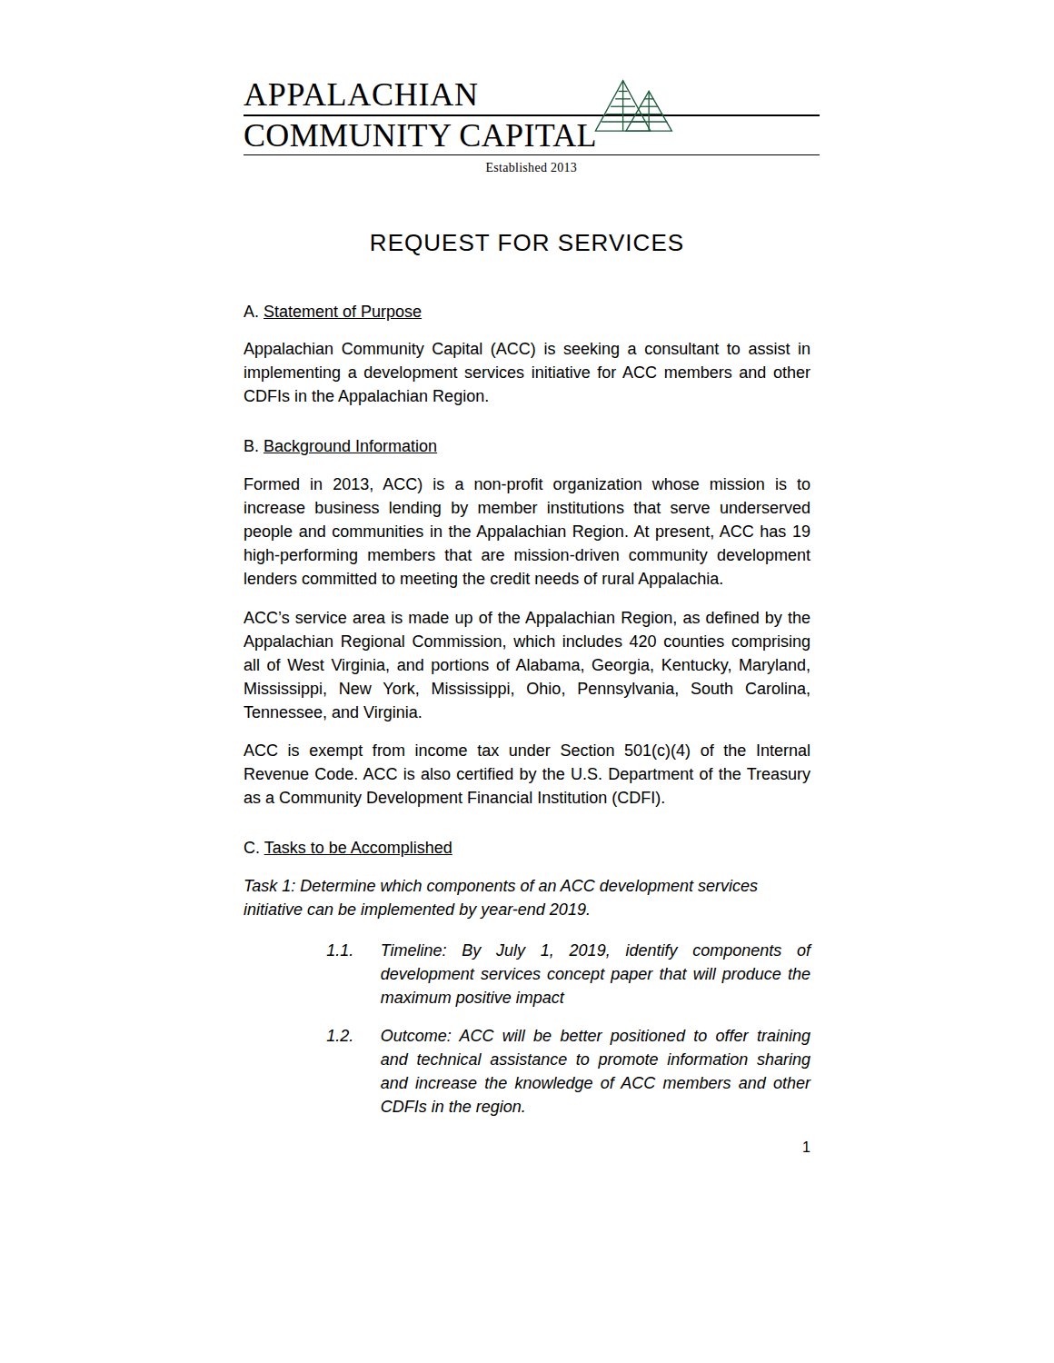APPALACHIAN
COMMUNITY CAPITAL
Established 2013
REQUEST FOR SERVICES
A. Statement of Purpose
Appalachian Community Capital (ACC) is seeking a consultant to assist in implementing a development services initiative for ACC members and other CDFIs in the Appalachian Region.
B. Background Information
Formed in 2013, ACC) is a non-profit organization whose mission is to increase business lending by member institutions that serve underserved people and communities in the Appalachian Region. At present, ACC has 19 high-performing members that are mission-driven community development lenders committed to meeting the credit needs of rural Appalachia.
ACC’s service area is made up of the Appalachian Region, as defined by the Appalachian Regional Commission, which includes 420 counties comprising all of West Virginia, and portions of Alabama, Georgia, Kentucky, Maryland, Mississippi, New York, Mississippi, Ohio, Pennsylvania, South Carolina, Tennessee, and Virginia.
ACC is exempt from income tax under Section 501(c)(4) of the Internal Revenue Code. ACC is also certified by the U.S. Department of the Treasury as a Community Development Financial Institution (CDFI).
C. Tasks to be Accomplished
Task 1: Determine which components of an ACC development services initiative can be implemented by year-end 2019.
1.1. Timeline: By July 1, 2019, identify components of development services concept paper that will produce the maximum positive impact
1.2. Outcome: ACC will be better positioned to offer training and technical assistance to promote information sharing and increase the knowledge of ACC members and other CDFIs in the region.
1